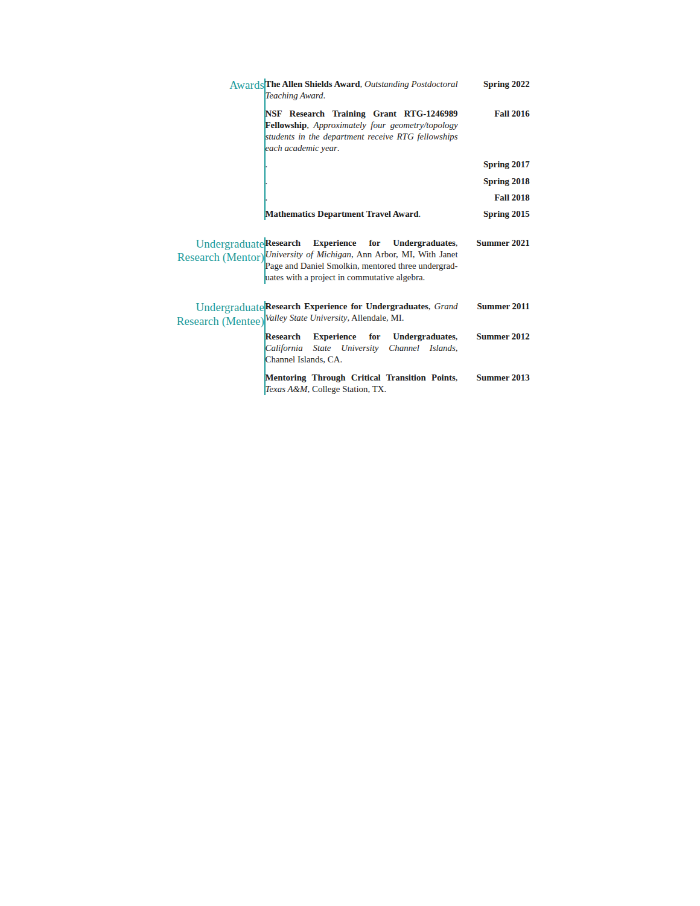| Awards | | / The Allen Shields Award , Outstanding Postdoctoral Teaching Award . / Spring 2022 / / NSF Research Training Grant RTG-1246989 Fellowship , Approximately four geometry/topology students in the department receive RTG fellowships each academic year . / Fall 2016 / / . / Spring 2017 / / . / Spring 2018 / / . / Fall 2018 / / Mathematics Department Travel Award . / Spring 2015 / |
| Undergraduate Research (Mentor) | | / Research Experience for Undergraduates , University of Michigan , Ann Arbor, MI, With Janet Page and Daniel Smolkin, mentored three undergraduates with a project in commutative algebra. / Summer 2021 / |
| Undergraduate Research (Mentee) | | / Research Experience for Undergraduates , Grand Valley State University , Allendale, MI. / Summer 2011 / / Research Experience for Undergraduates , California State University Channel Islands , Channel Islands, CA. / Summer 2012 / / Mentoring Through Critical Transition Points , Texas A&M , College Station, TX. / Summer 2013 / |